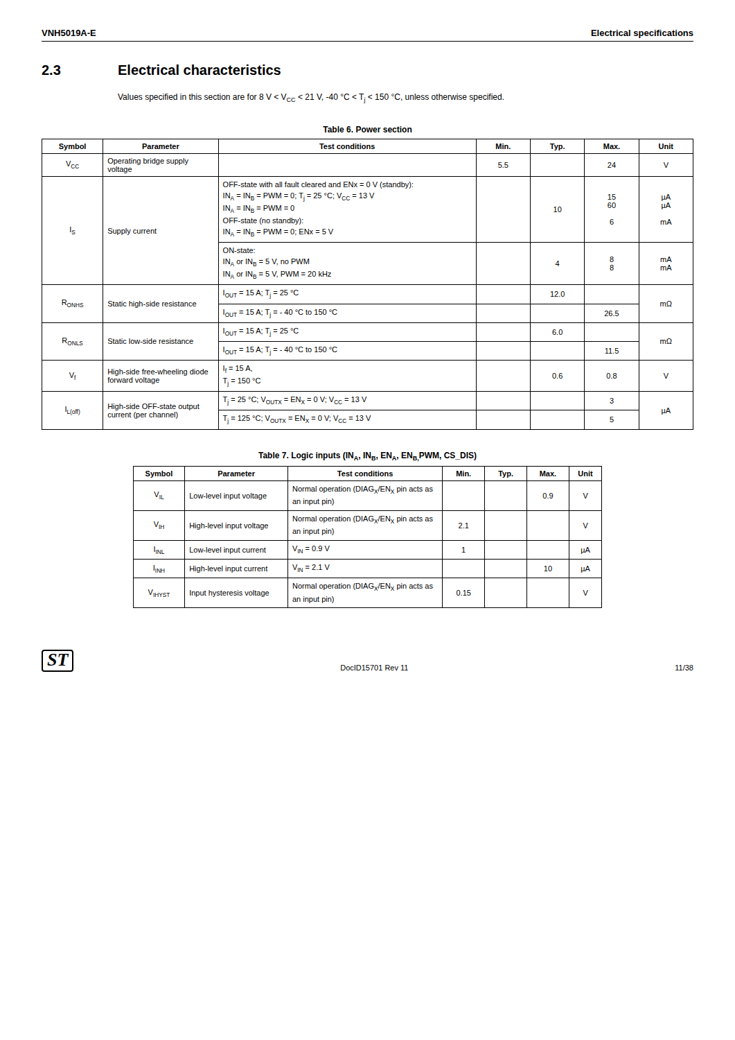VNH5019A-E Electrical specifications
2.3 Electrical characteristics
Values specified in this section are for 8 V < VCC < 21 V, -40 °C < Tj < 150 °C, unless otherwise specified.
Table 6. Power section
| Symbol | Parameter | Test conditions | Min. | Typ. | Max. | Unit |
| --- | --- | --- | --- | --- | --- | --- |
| V CC | Operating bridge supply voltage | | 5.5 | | 24 | V |
| I S | Supply current | OFF-state with all fault cleared and ENx = 0 V (standby): IN A = IN B = PWM = 0; T j = 25 °C; V CC = 13 V IN A = IN B = PWM = 0 OFF-state (no standby): IN A = IN B = PWM = 0; ENx = 5 V | | 10 | 15 60 6 | µA µA mA |
| ON-state: IN A or IN B = 5 V, no PWM IN A or IN B = 5 V, PWM = 20 kHz | | 4 | 8 8 | mA mA |
| R ONHS | Static high-side resistance | I OUT = 15 A; T j = 25 °C | | 12.0 | | mΩ |
| I OUT = 15 A; T j = - 40 °C to 150 °C | | | 26.5 |
| R ONLS | Static low-side resistance | I OUT = 15 A; T j = 25 °C | | 6.0 | | mΩ |
| I OUT = 15 A; T j = - 40 °C to 150 °C | | | 11.5 |
| V f | High-side free-wheeling diode forward voltage | I f = 15 A, T j = 150 °C | | 0.6 | 0.8 | V |
| I L(off) | High-side OFF-state output current (per channel) | T j = 25 °C; V OUTX = EN X = 0 V; V CC = 13 V | | | 3 | µA |
| T j = 125 °C; V OUTX = EN X = 0 V; V CC = 13 V | | | 5 |
Table 7. Logic inputs (INA, INB, ENA, ENB,PWM, CS_DIS)
| Symbol | Parameter | Test conditions | Min. | Typ. | Max. | Unit |
| --- | --- | --- | --- | --- | --- | --- |
| V IL | Low-level input voltage | Normal operation (DIAG X /EN X pin acts as an input pin) | | | 0.9 | V |
| V IH | High-level input voltage | Normal operation (DIAG X /EN X pin acts as an input pin) | 2.1 | | | V |
| I INL | Low-level input current | V IN = 0.9 V | 1 | | | µA |
| I INH | High-level input current | V IN = 2.1 V | | | 10 | µA |
| V IHYST | Input hysteresis voltage | Normal operation (DIAG X /EN X pin acts as an input pin) | 0.15 | | | V |
ST DocID15701 Rev 11 11/38